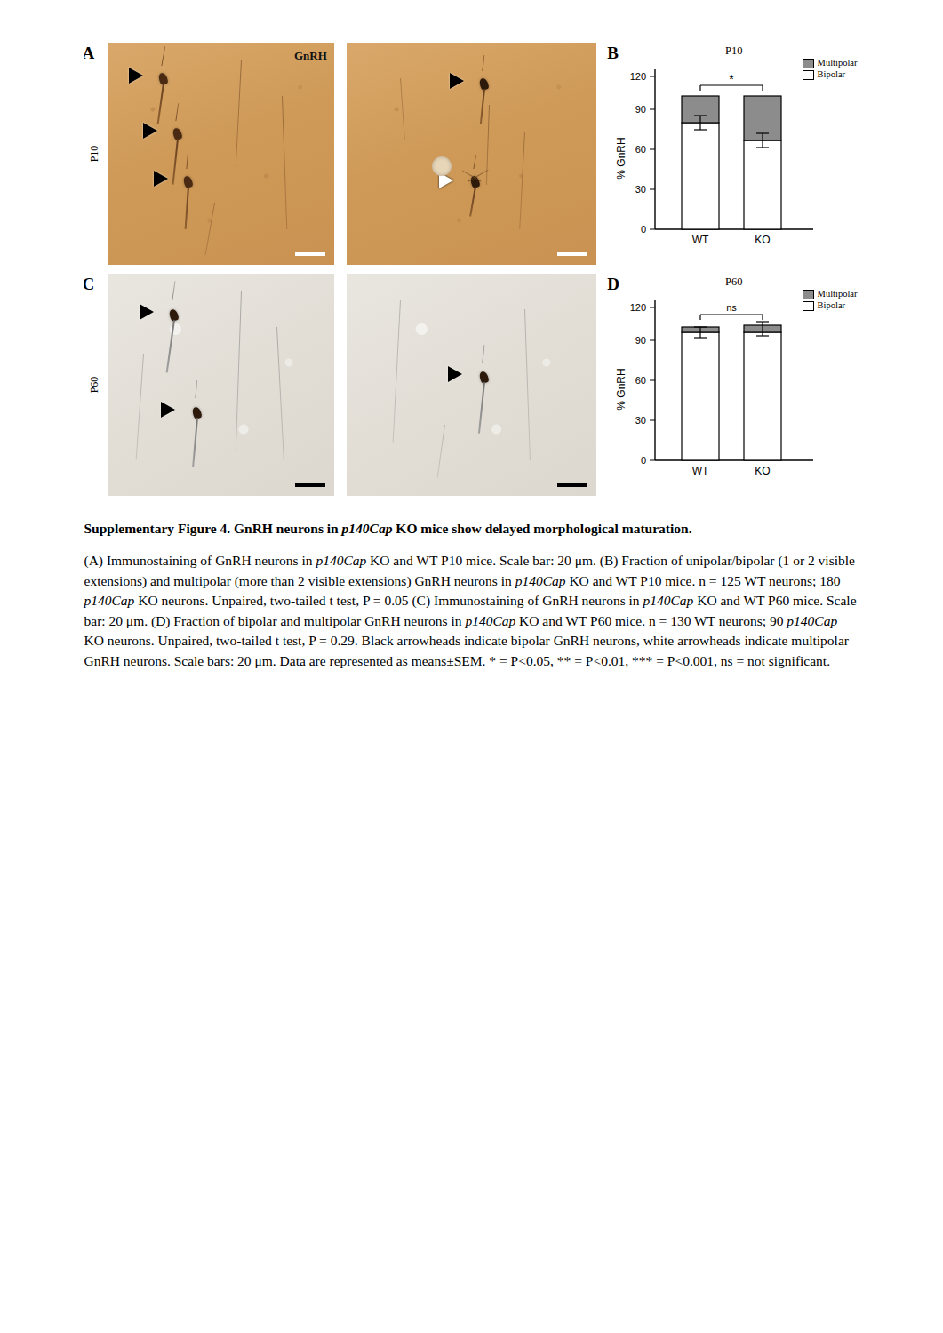A
WT
P10
GnRH
KO
B
P10
Multipolar
Bipolar
0 30 60 90 120 % GnRH * WT KO
C
P60
D
P60
Multipolar
Bipolar
0 30 60 90 120 % GnRH ns WT KO
Supplementary Figure 4. GnRH neurons in p140Cap KO mice show delayed morphological maturation.
(A) Immunostaining of GnRH neurons in p140Cap KO and WT P10 mice. Scale bar: 20 μm. (B) Fraction of unipolar/bipolar (1 or 2 visible extensions) and multipolar (more than 2 visible extensions) GnRH neurons in p140Cap KO and WT P10 mice. n = 125 WT neurons; 180 p140Cap KO neurons. Unpaired, two-tailed t test, P = 0.05 (C) Immunostaining of GnRH neurons in p140Cap KO and WT P60 mice. Scale bar: 20 μm. (D) Fraction of bipolar and multipolar GnRH neurons in p140Cap KO and WT P60 mice. n = 130 WT neurons; 90 p140Cap KO neurons. Unpaired, two-tailed t test, P = 0.29. Black arrowheads indicate bipolar GnRH neurons, white arrowheads indicate multipolar GnRH neurons. Scale bars: 20 μm. Data are represented as means±SEM. * = P<0.05, ** = P<0.01, *** = P<0.001, ns = not significant.